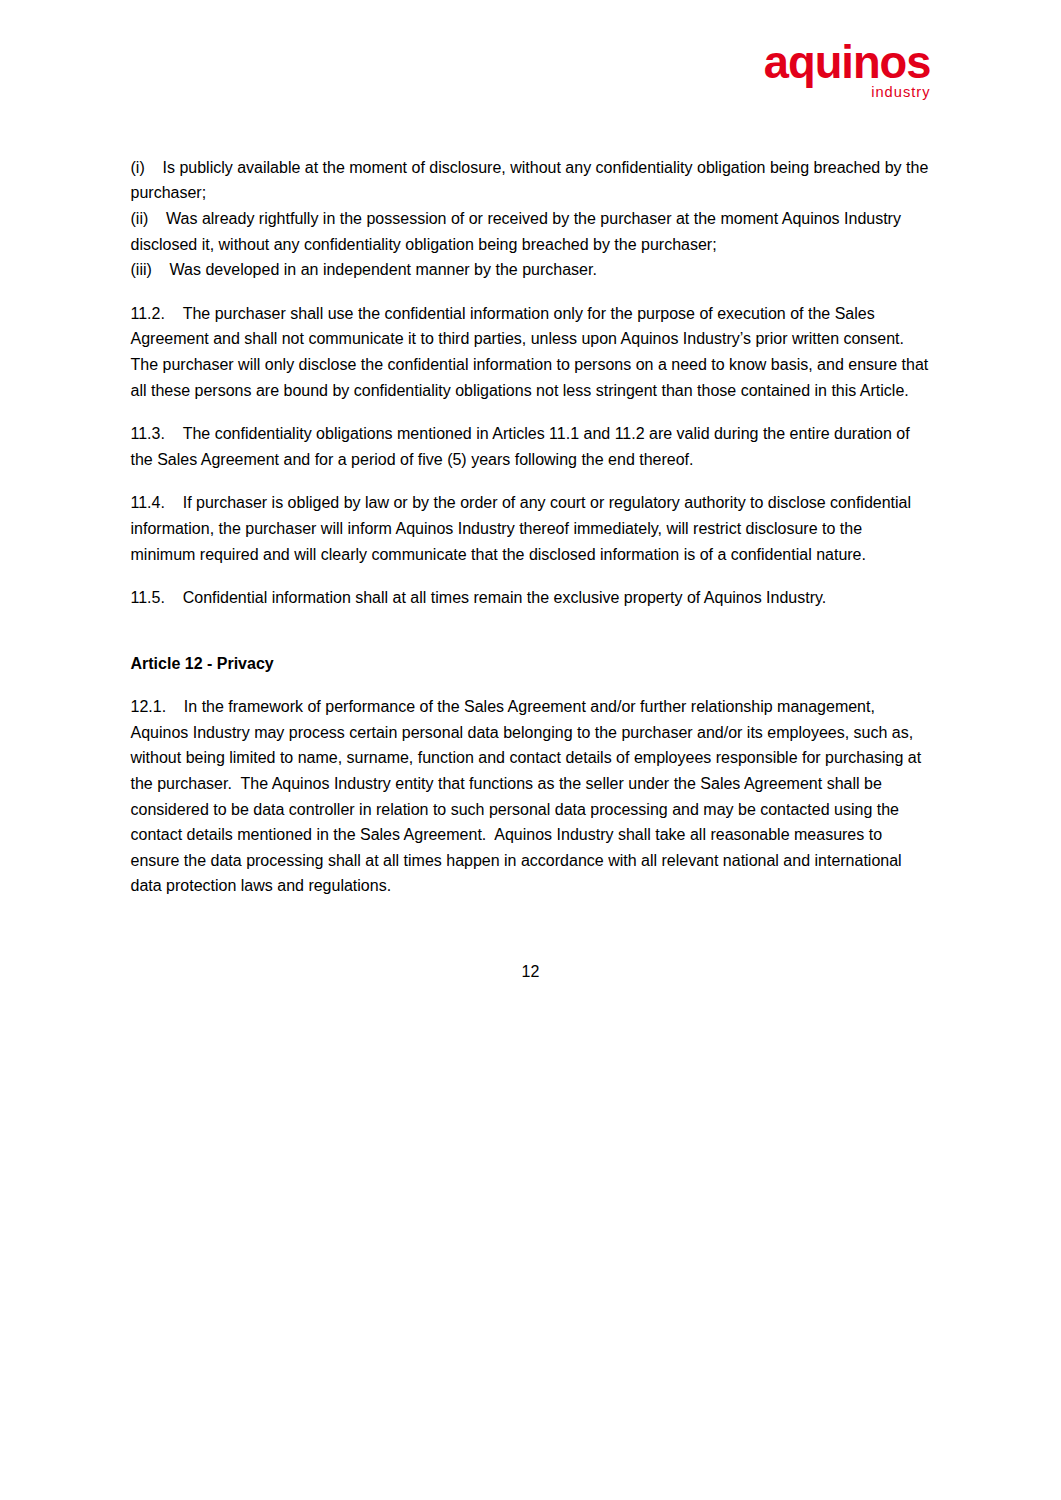aquinos
industry
(i) Is publicly available at the moment of disclosure, without any confidentiality obligation being breached by the purchaser;
(ii) Was already rightfully in the possession of or received by the purchaser at the moment Aquinos Industry disclosed it, without any confidentiality obligation being breached by the purchaser;
(iii) Was developed in an independent manner by the purchaser.
11.2. The purchaser shall use the confidential information only for the purpose of execution of the Sales Agreement and shall not communicate it to third parties, unless upon Aquinos Industry’s prior written consent. The purchaser will only disclose the confidential information to persons on a need to know basis, and ensure that all these persons are bound by confidentiality obligations not less stringent than those contained in this Article.
11.3. The confidentiality obligations mentioned in Articles 11.1 and 11.2 are valid during the entire duration of the Sales Agreement and for a period of five (5) years following the end thereof.
11.4. If purchaser is obliged by law or by the order of any court or regulatory authority to disclose confidential information, the purchaser will inform Aquinos Industry thereof immediately, will restrict disclosure to the minimum required and will clearly communicate that the disclosed information is of a confidential nature.
11.5. Confidential information shall at all times remain the exclusive property of Aquinos Industry.
Article 12 - Privacy
12.1. In the framework of performance of the Sales Agreement and/or further relationship management, Aquinos Industry may process certain personal data belonging to the purchaser and/or its employees, such as, without being limited to name, surname, function and contact details of employees responsible for purchasing at the purchaser. The Aquinos Industry entity that functions as the seller under the Sales Agreement shall be considered to be data controller in relation to such personal data processing and may be contacted using the contact details mentioned in the Sales Agreement. Aquinos Industry shall take all reasonable measures to ensure the data processing shall at all times happen in accordance with all relevant national and international data protection laws and regulations.
12